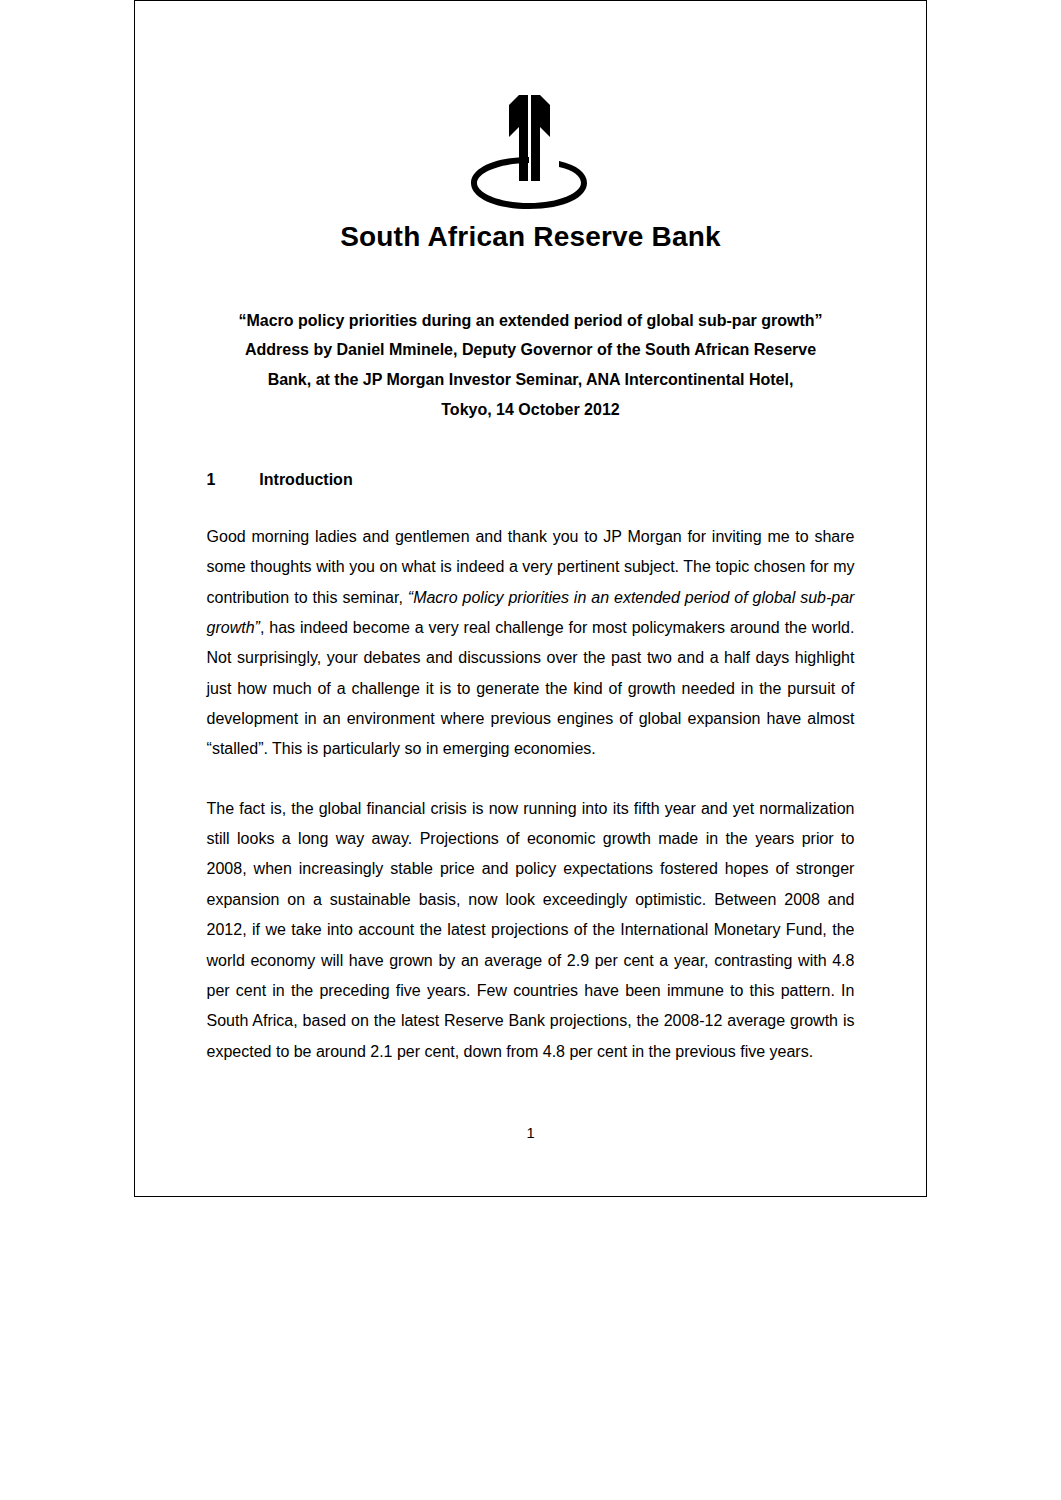South African Reserve Bank
“Macro policy priorities during an extended period of global sub-par growth”
Address by Daniel Mminele, Deputy Governor of the South African Reserve
Bank, at the JP Morgan Investor Seminar, ANA Intercontinental Hotel,
Tokyo, 14 October 2012
1 Introduction
Good morning ladies and gentlemen and thank you to JP Morgan for inviting me to share some thoughts with you on what is indeed a very pertinent subject. The topic chosen for my contribution to this seminar, “Macro policy priorities in an extended period of global sub-par growth”, has indeed become a very real challenge for most policymakers around the world. Not surprisingly, your debates and discussions over the past two and a half days highlight just how much of a challenge it is to generate the kind of growth needed in the pursuit of development in an environment where previous engines of global expansion have almost “stalled”. This is particularly so in emerging economies.
The fact is, the global financial crisis is now running into its fifth year and yet normalization still looks a long way away. Projections of economic growth made in the years prior to 2008, when increasingly stable price and policy expectations fostered hopes of stronger expansion on a sustainable basis, now look exceedingly optimistic. Between 2008 and 2012, if we take into account the latest projections of the International Monetary Fund, the world economy will have grown by an average of 2.9 per cent a year, contrasting with 4.8 per cent in the preceding five years. Few countries have been immune to this pattern. In South Africa, based on the latest Reserve Bank projections, the 2008-12 average growth is expected to be around 2.1 per cent, down from 4.8 per cent in the previous five years.
1